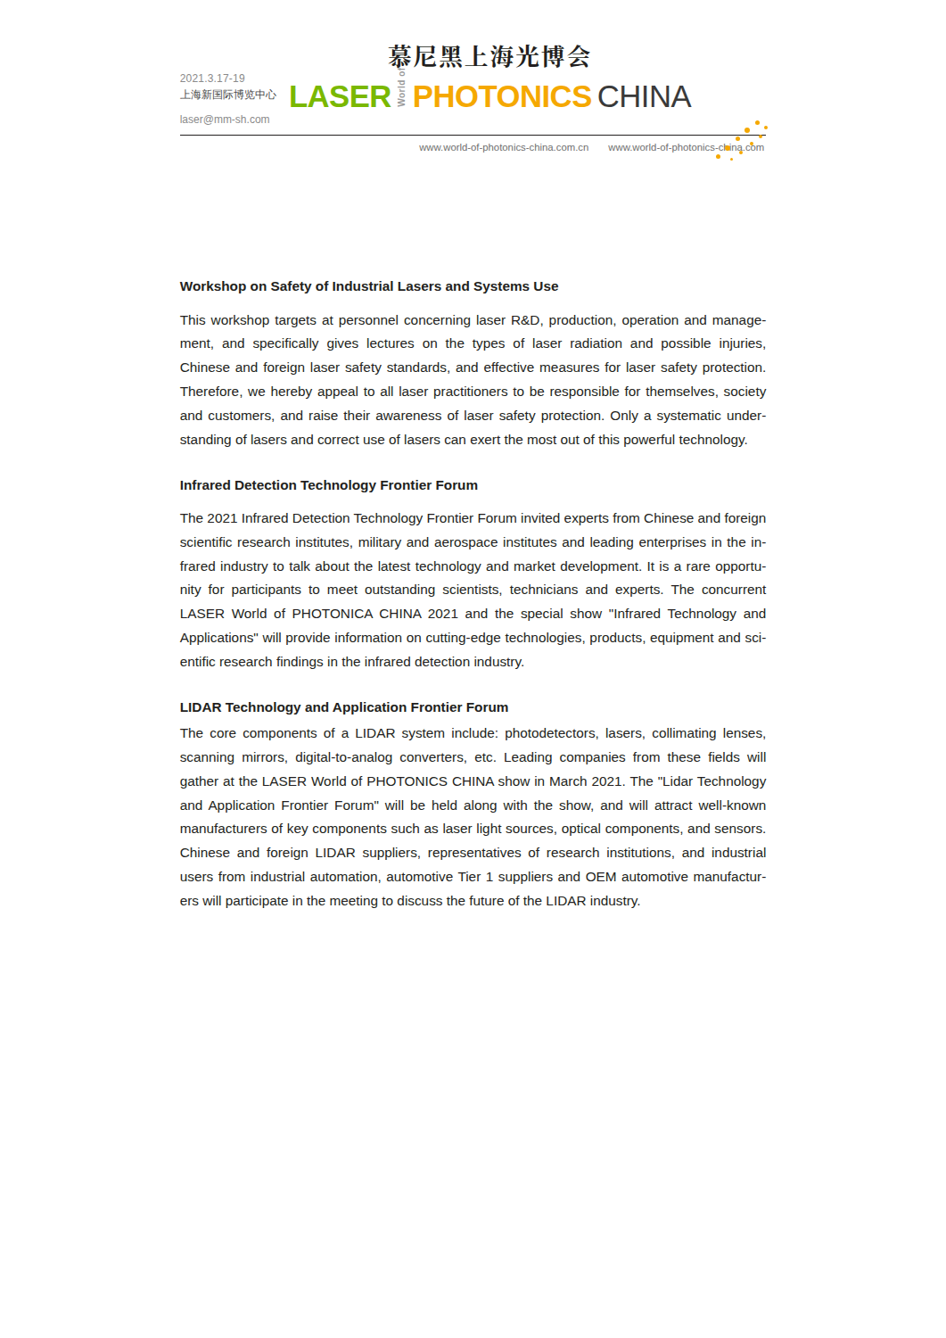2021.3.17-19
上海新国际博览中心
laser@mm-sh.com
慕尼黑上海光博会
LASER World of PHOTONICS CHINA
www.world-of-photonics-china.com.cn www.world-of-photonics-china.com
Workshop on Safety of Industrial Lasers and Systems Use
This workshop targets at personnel concerning laser R&D, production, operation and management, and specifically gives lectures on the types of laser radiation and possible injuries, Chinese and foreign laser safety standards, and effective measures for laser safety protection. Therefore, we hereby appeal to all laser practitioners to be responsible for themselves, society and customers, and raise their awareness of laser safety protection. Only a systematic understanding of lasers and correct use of lasers can exert the most out of this powerful technology.
Infrared Detection Technology Frontier Forum
The 2021 Infrared Detection Technology Frontier Forum invited experts from Chinese and foreign scientific research institutes, military and aerospace institutes and leading enterprises in the infrared industry to talk about the latest technology and market development. It is a rare opportunity for participants to meet outstanding scientists, technicians and experts. The concurrent LASER World of PHOTONICA CHINA 2021 and the special show "Infrared Technology and Applications" will provide information on cutting-edge technologies, products, equipment and scientific research findings in the infrared detection industry.
LIDAR Technology and Application Frontier Forum
The core components of a LIDAR system include: photodetectors, lasers, collimating lenses, scanning mirrors, digital-to-analog converters, etc. Leading companies from these fields will gather at the LASER World of PHOTONICS CHINA show in March 2021. The "Lidar Technology and Application Frontier Forum" will be held along with the show, and will attract well-known manufacturers of key components such as laser light sources, optical components, and sensors. Chinese and foreign LIDAR suppliers, representatives of research institutions, and industrial users from industrial automation, automotive Tier 1 suppliers and OEM automotive manufacturers will participate in the meeting to discuss the future of the LIDAR industry.